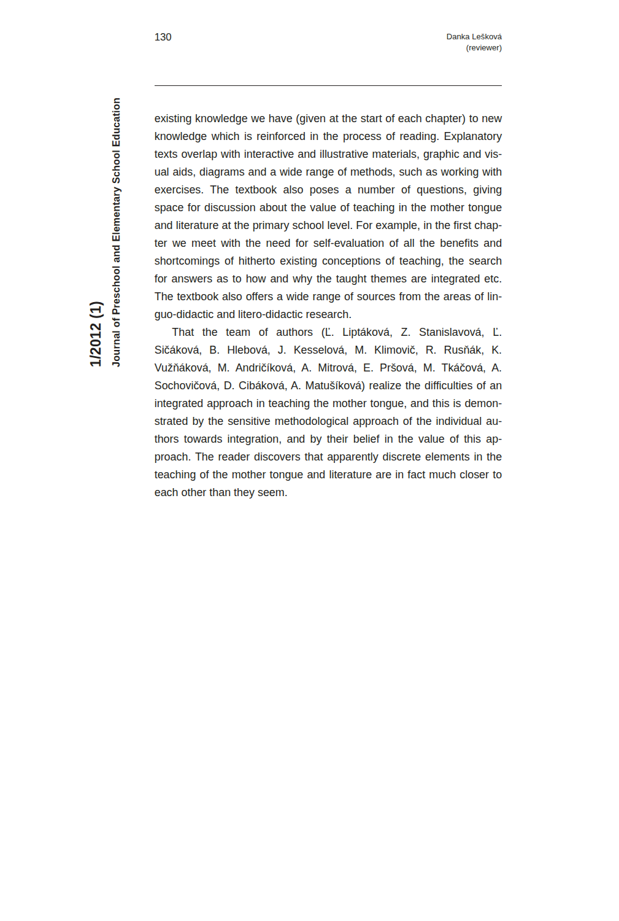1/2012 (1) Journal of Preschool and Elementary School Education
130
Danka Lešková
(reviewer)
existing knowledge we have (given at the start of each chapter) to new knowledge which is reinforced in the process of reading. Explanatory texts overlap with interactive and illustrative materials, graphic and visual aids, diagrams and a wide range of methods, such as working with exercises. The textbook also poses a number of questions, giving space for discussion about the value of teaching in the mother tongue and literature at the primary school level. For example, in the first chapter we meet with the need for self-evaluation of all the benefits and shortcomings of hitherto existing conceptions of teaching, the search for answers as to how and why the taught themes are integrated etc. The textbook also offers a wide range of sources from the areas of linguo-didactic and litero-didactic research.
That the team of authors (Ľ. Liptáková, Z. Stanislavová, Ľ. Sičáková, B. Hlebová, J. Kesselová, M. Klimovič, R. Rusňák, K. Vužňáková, M. Andričíková, A. Mitrová, E. Pršová, M. Tkáčová, A. Sochovičová, D. Cibáková, A. Matušíková) realize the difficulties of an integrated approach in teaching the mother tongue, and this is demonstrated by the sensitive methodological approach of the individual authors towards integration, and by their belief in the value of this approach. The reader discovers that apparently discrete elements in the teaching of the mother tongue and literature are in fact much closer to each other than they seem.